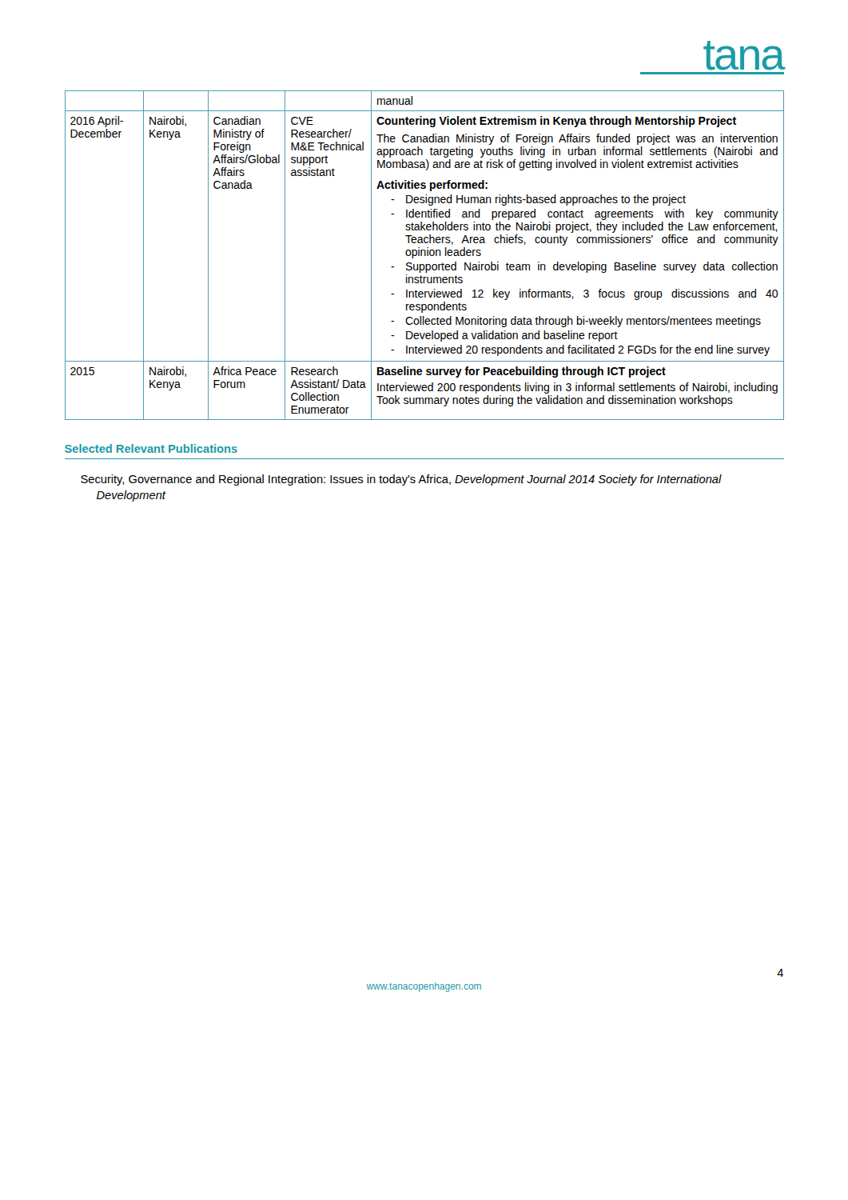tana
| | | | | manual |
| 2016 April-December | Nairobi, Kenya | Canadian Ministry of Foreign Affairs/Global Affairs Canada | CVE Researcher/ M&E Technical support assistant | Countering Violent Extremism in Kenya through Mentorship Project The Canadian Ministry of Foreign Affairs funded project was an intervention approach targeting youths living in urban informal settlements (Nairobi and Mombasa) and are at risk of getting involved in violent extremist activities Activities performed: Designed Human rights-based approaches to the project Identified and prepared contact agreements with key community stakeholders into the Nairobi project, they included the Law enforcement, Teachers, Area chiefs, county commissioners' office and community opinion leaders Supported Nairobi team in developing Baseline survey data collection instruments Interviewed 12 key informants, 3 focus group discussions and 40 respondents Collected Monitoring data through bi-weekly mentors/mentees meetings Developed a validation and baseline report Interviewed 20 respondents and facilitated 2 FGDs for the end line survey |
| 2015 | Nairobi, Kenya | Africa Peace Forum | Research Assistant/ Data Collection Enumerator | Baseline survey for Peacebuilding through ICT project Interviewed 200 respondents living in 3 informal settlements of Nairobi, including Took summary notes during the validation and dissemination workshops |
Selected Relevant Publications
Security, Governance and Regional Integration: Issues in today's Africa, Development Journal 2014 Society for International Development
4
www.tanacopenhagen.com